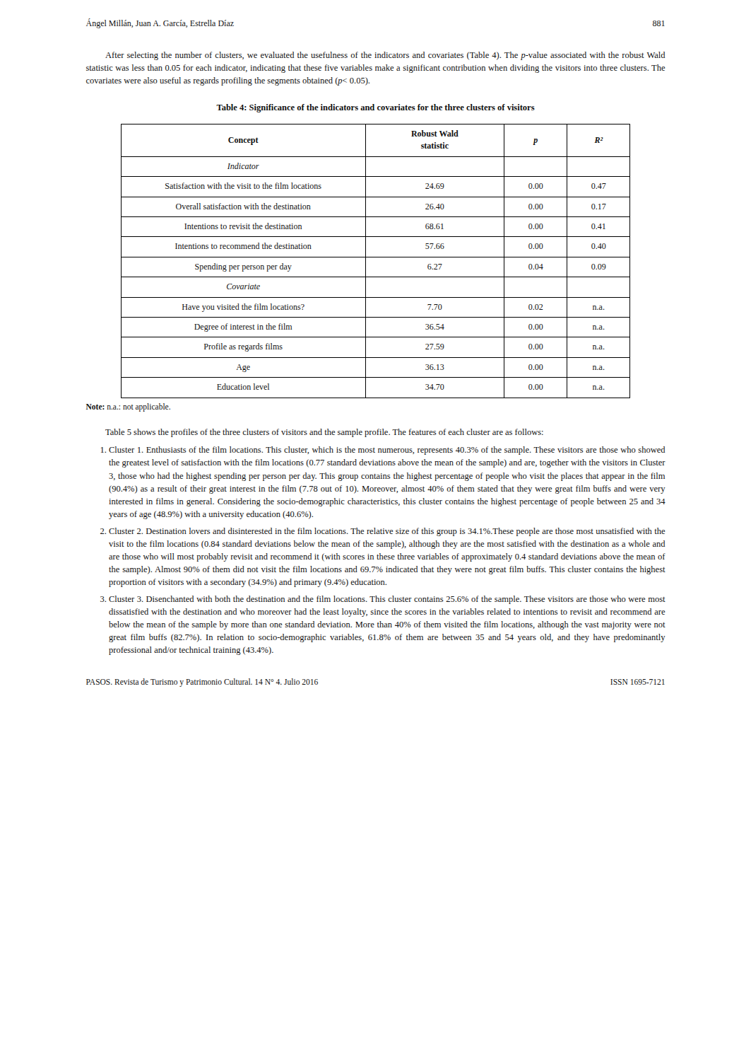Ángel Millán, Juan A. García, Estrella Díaz 881
After selecting the number of clusters, we evaluated the usefulness of the indicators and covariates (Table 4). The p-value associated with the robust Wald statistic was less than 0.05 for each indicator, indicating that these five variables make a significant contribution when dividing the visitors into three clusters. The covariates were also useful as regards profiling the segments obtained (p< 0.05).
Table 4: Significance of the indicators and covariates for the three clusters of visitors
| Concept | Robust Wald statistic | p | R² |
| --- | --- | --- | --- |
| Indicator | | | |
| Satisfaction with the visit to the film locations | 24.69 | 0.00 | 0.47 |
| Overall satisfaction with the destination | 26.40 | 0.00 | 0.17 |
| Intentions to revisit the destination | 68.61 | 0.00 | 0.41 |
| Intentions to recommend the destination | 57.66 | 0.00 | 0.40 |
| Spending per person per day | 6.27 | 0.04 | 0.09 |
| Covariate | | | |
| Have you visited the film locations? | 7.70 | 0.02 | n.a. |
| Degree of interest in the film | 36.54 | 0.00 | n.a. |
| Profile as regards films | 27.59 | 0.00 | n.a. |
| Age | 36.13 | 0.00 | n.a. |
| Education level | 34.70 | 0.00 | n.a. |
Note: n.a.: not applicable.
Table 5 shows the profiles of the three clusters of visitors and the sample profile. The features of each cluster are as follows:
Cluster 1. Enthusiasts of the film locations. This cluster, which is the most numerous, represents 40.3% of the sample. These visitors are those who showed the greatest level of satisfaction with the film locations (0.77 standard deviations above the mean of the sample) and are, together with the visitors in Cluster 3, those who had the highest spending per person per day. This group contains the highest percentage of people who visit the places that appear in the film (90.4%) as a result of their great interest in the film (7.78 out of 10). Moreover, almost 40% of them stated that they were great film buffs and were very interested in films in general. Considering the socio-demographic characteristics, this cluster contains the highest percentage of people between 25 and 34 years of age (48.9%) with a university education (40.6%).
Cluster 2. Destination lovers and disinterested in the film locations. The relative size of this group is 34.1%.These people are those most unsatisfied with the visit to the film locations (0.84 standard deviations below the mean of the sample), although they are the most satisfied with the destination as a whole and are those who will most probably revisit and recommend it (with scores in these three variables of approximately 0.4 standard deviations above the mean of the sample). Almost 90% of them did not visit the film locations and 69.7% indicated that they were not great film buffs. This cluster contains the highest proportion of visitors with a secondary (34.9%) and primary (9.4%) education.
Cluster 3. Disenchanted with both the destination and the film locations. This cluster contains 25.6% of the sample. These visitors are those who were most dissatisfied with the destination and who moreover had the least loyalty, since the scores in the variables related to intentions to revisit and recommend are below the mean of the sample by more than one standard deviation. More than 40% of them visited the film locations, although the vast majority were not great film buffs (82.7%). In relation to socio-demographic variables, 61.8% of them are between 35 and 54 years old, and they have predominantly professional and/or technical training (43.4%).
PASOS. Revista de Turismo y Patrimonio Cultural. 14 N° 4. Julio 2016 ISSN 1695-7121